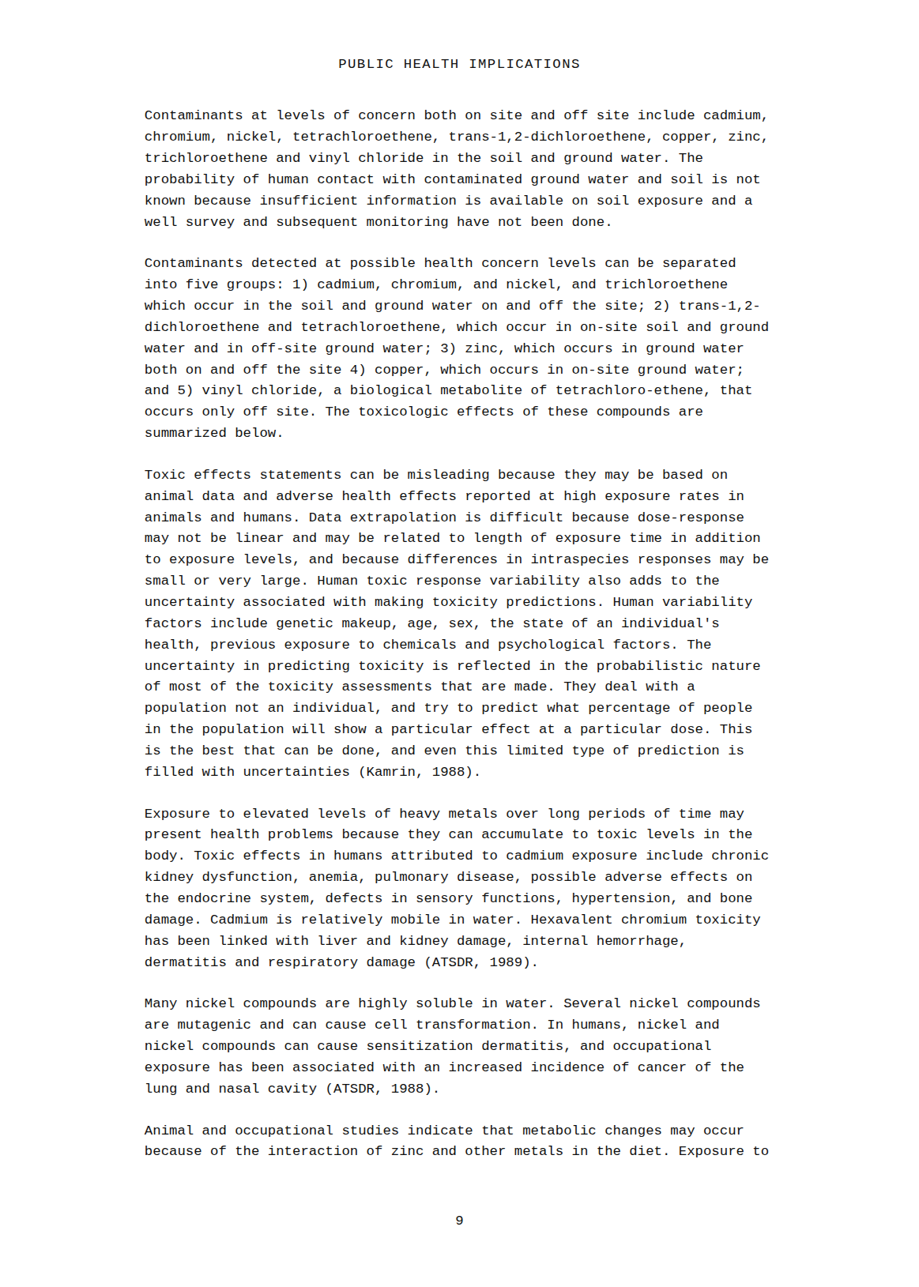PUBLIC HEALTH IMPLICATIONS
Contaminants at levels of concern both on site and off site include cadmium, chromium, nickel, tetrachloroethene, trans-1,2-dichloroethene, copper, zinc, trichloroethene and vinyl chloride in the soil and ground water. The probability of human contact with contaminated ground water and soil is not known because insufficient information is available on soil exposure and a well survey and subsequent monitoring have not been done.
Contaminants detected at possible health concern levels can be separated into five groups: 1) cadmium, chromium, and nickel, and trichloroethene which occur in the soil and ground water on and off the site; 2) trans-1,2-dichloroethene and tetrachloroethene, which occur in on-site soil and ground water and in off-site ground water; 3) zinc, which occurs in ground water both on and off the site 4) copper, which occurs in on-site ground water; and 5) vinyl chloride, a biological metabolite of tetrachloro-ethene, that occurs only off site. The toxicologic effects of these compounds are summarized below.
Toxic effects statements can be misleading because they may be based on animal data and adverse health effects reported at high exposure rates in animals and humans. Data extrapolation is difficult because dose-response may not be linear and may be related to length of exposure time in addition to exposure levels, and because differences in intraspecies responses may be small or very large. Human toxic response variability also adds to the uncertainty associated with making toxicity predictions. Human variability factors include genetic makeup, age, sex, the state of an individual's health, previous exposure to chemicals and psychological factors. The uncertainty in predicting toxicity is reflected in the probabilistic nature of most of the toxicity assessments that are made. They deal with a population not an individual, and try to predict what percentage of people in the population will show a particular effect at a particular dose. This is the best that can be done, and even this limited type of prediction is filled with uncertainties (Kamrin, 1988).
Exposure to elevated levels of heavy metals over long periods of time may present health problems because they can accumulate to toxic levels in the body. Toxic effects in humans attributed to cadmium exposure include chronic kidney dysfunction, anemia, pulmonary disease, possible adverse effects on the endocrine system, defects in sensory functions, hypertension, and bone damage. Cadmium is relatively mobile in water. Hexavalent chromium toxicity has been linked with liver and kidney damage, internal hemorrhage, dermatitis and respiratory damage (ATSDR, 1989).
Many nickel compounds are highly soluble in water. Several nickel compounds are mutagenic and can cause cell transformation. In humans, nickel and nickel compounds can cause sensitization dermatitis, and occupational exposure has been associated with an increased incidence of cancer of the lung and nasal cavity (ATSDR, 1988).
Animal and occupational studies indicate that metabolic changes may occur because of the interaction of zinc and other metals in the diet. Exposure to
9